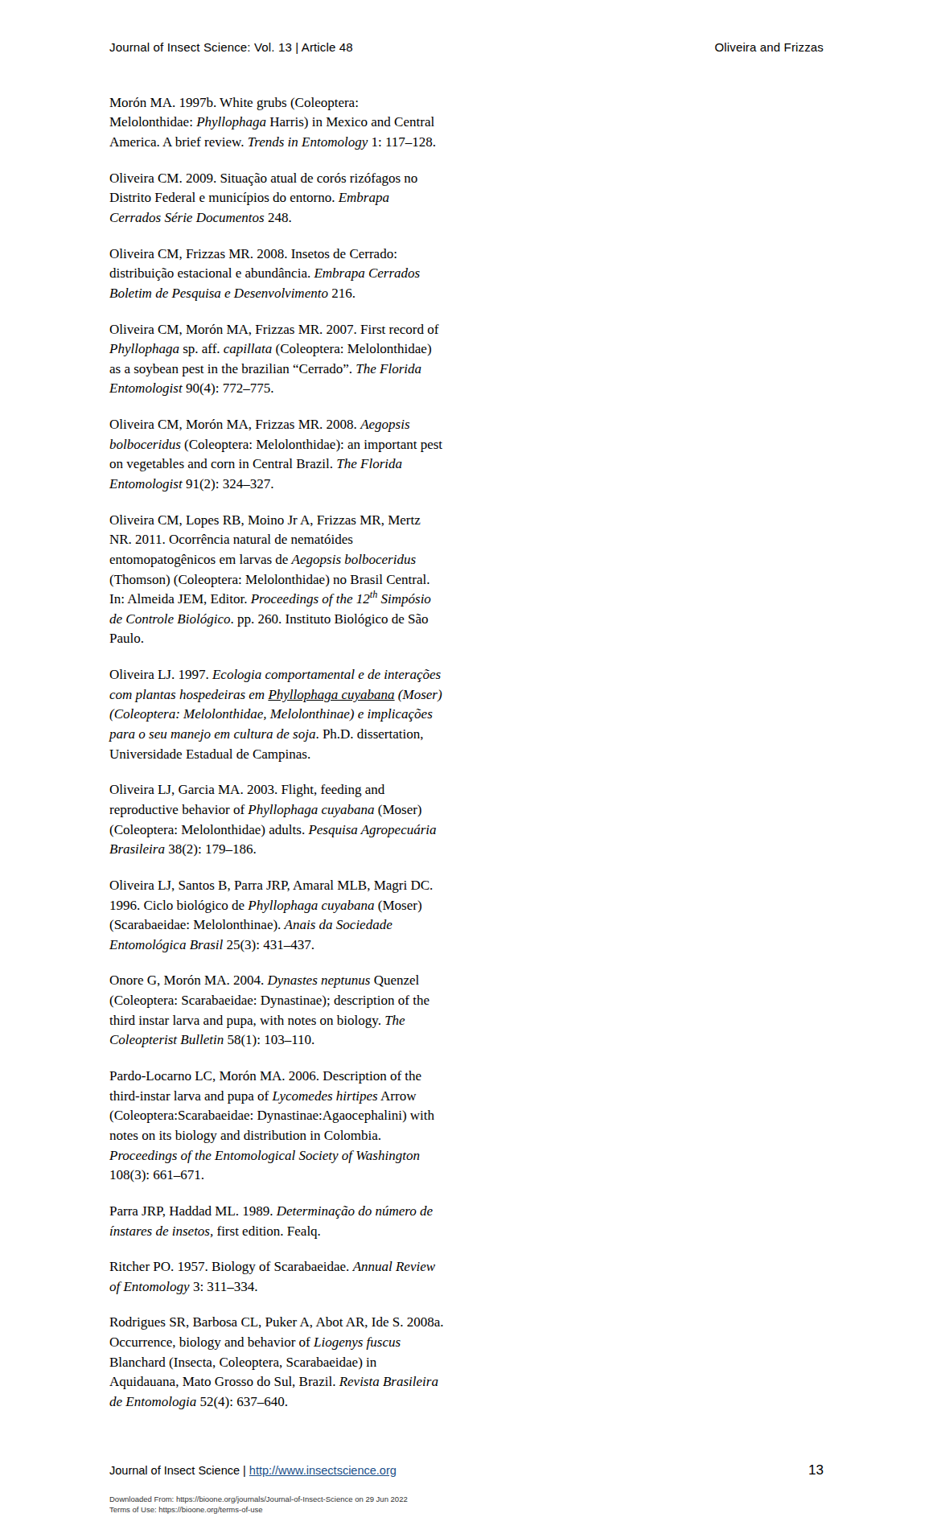Journal of Insect Science: Vol. 13 | Article 48
Oliveira and Frizzas
Morón MA. 1997b. White grubs (Coleoptera: Melolonthidae: Phyllophaga Harris) in Mexico and Central America. A brief review. Trends in Entomology 1: 117–128.
Oliveira CM. 2009. Situação atual de corós rizófagos no Distrito Federal e municípios do entorno. Embrapa Cerrados Série Documentos 248.
Oliveira CM, Frizzas MR. 2008. Insetos de Cerrado: distribuição estacional e abundância. Embrapa Cerrados Boletim de Pesquisa e Desenvolvimento 216.
Oliveira CM, Morón MA, Frizzas MR. 2007. First record of Phyllophaga sp. aff. capillata (Coleoptera: Melolonthidae) as a soybean pest in the brazilian “Cerrado”. The Florida Entomologist 90(4): 772–775.
Oliveira CM, Morón MA, Frizzas MR. 2008. Aegopsis bolboceridus (Coleoptera: Melolonthidae): an important pest on vegetables and corn in Central Brazil. The Florida Entomologist 91(2): 324–327.
Oliveira CM, Lopes RB, Moino Jr A, Frizzas MR, Mertz NR. 2011. Ocorrência natural de nematóides entomopatogênicos em larvas de Aegopsis bolboceridus (Thomson) (Coleoptera: Melolonthidae) no Brasil Central. In: Almeida JEM, Editor. Proceedings of the 12th Simpósio de Controle Biológico. pp. 260. Instituto Biológico de São Paulo.
Oliveira LJ. 1997. Ecologia comportamental e de interações com plantas hospedeiras em Phyllophaga cuyabana (Moser) (Coleoptera: Melolonthidae, Melolonthinae) e implicações para o seu manejo em cultura de soja. Ph.D. dissertation, Universidade Estadual de Campinas.
Oliveira LJ, Garcia MA. 2003. Flight, feeding and reproductive behavior of Phyllophaga cuyabana (Moser) (Coleoptera: Melolonthidae) adults. Pesquisa Agropecuária Brasileira 38(2): 179–186.
Oliveira LJ, Santos B, Parra JRP, Amaral MLB, Magri DC. 1996. Ciclo biológico de Phyllophaga cuyabana (Moser) (Scarabaeidae: Melolonthinae). Anais da Sociedade Entomológica Brasil 25(3): 431–437.
Onore G, Morón MA. 2004. Dynastes neptunus Quenzel (Coleoptera: Scarabaeidae: Dynastinae); description of the third instar larva and pupa, with notes on biology. The Coleopterist Bulletin 58(1): 103–110.
Pardo-Locarno LC, Morón MA. 2006. Description of the third-instar larva and pupa of Lycomedes hirtipes Arrow (Coleoptera:Scarabaeidae: Dynastinae:Agaocephalini) with notes on its biology and distribution in Colombia. Proceedings of the Entomological Society of Washington 108(3): 661–671.
Parra JRP, Haddad ML. 1989. Determinação do número de ínstares de insetos, first edition. Fealq.
Ritcher PO. 1957. Biology of Scarabaeidae. Annual Review of Entomology 3: 311–334.
Rodrigues SR, Barbosa CL, Puker A, Abot AR, Ide S. 2008a. Occurrence, biology and behavior of Liogenys fuscus Blanchard (Insecta, Coleoptera, Scarabaeidae) in Aquidauana, Mato Grosso do Sul, Brazil. Revista Brasileira de Entomologia 52(4): 637–640.
Journal of Insect Science | http://www.insectscience.org
13
Downloaded From: https://bioone.org/journals/Journal-of-Insect-Science on 29 Jun 2022
Terms of Use: https://bioone.org/terms-of-use